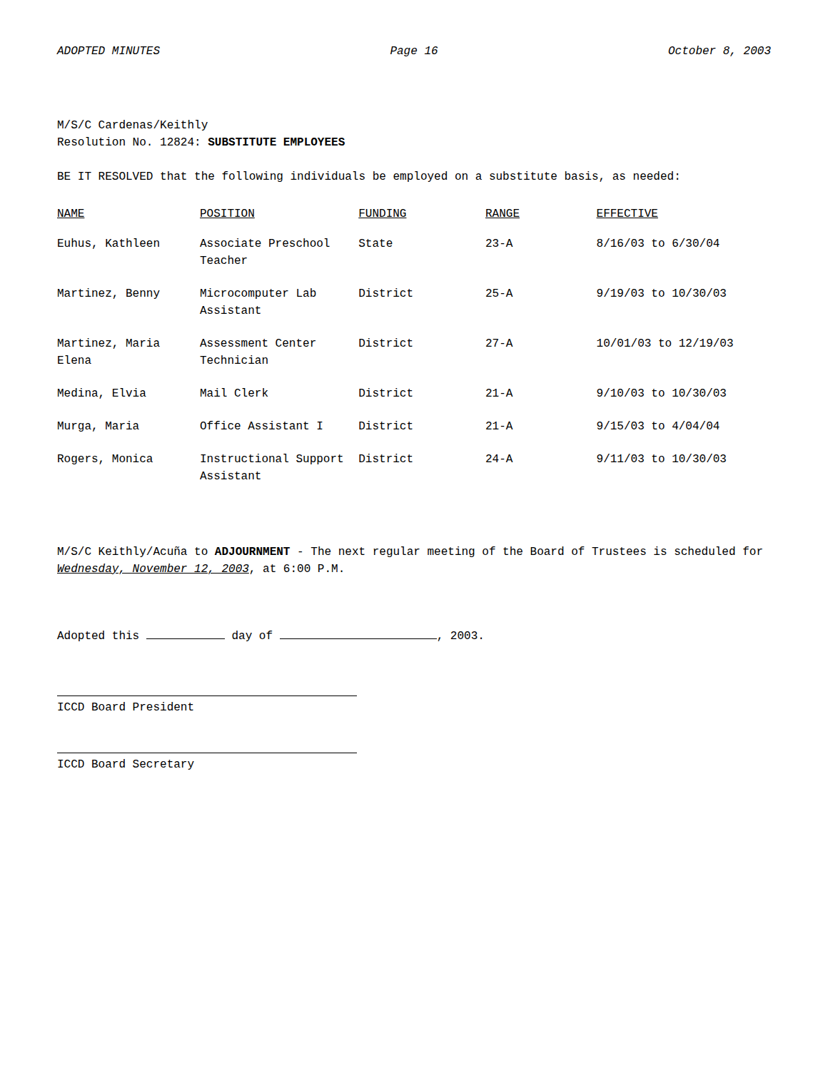ADOPTED MINUTES
Page 16
October 8, 2003
M/S/C Cardenas/Keithly
Resolution No. 12824: SUBSTITUTE EMPLOYEES
BE IT RESOLVED that the following individuals be employed on a substitute basis, as needed:
| NAME | POSITION | FUNDING | RANGE | EFFECTIVE |
| --- | --- | --- | --- | --- |
| Euhus, Kathleen | Associate Preschool Teacher | State | 23-A | 8/16/03 to 6/30/04 |
| Martinez, Benny | Microcomputer Lab Assistant | District | 25-A | 9/19/03 to 10/30/03 |
| Martinez, Maria Elena | Assessment Center Technician | District | 27-A | 10/01/03 to 12/19/03 |
| Medina, Elvia | Mail Clerk | District | 21-A | 9/10/03 to 10/30/03 |
| Murga, Maria | Office Assistant I | District | 21-A | 9/15/03 to 4/04/04 |
| Rogers, Monica | Instructional Support Assistant | District | 24-A | 9/11/03 to 10/30/03 |
M/S/C Keithly/Acuña to ADJOURNMENT - The next regular meeting of the Board of Trustees is scheduled for Wednesday, November 12, 2003, at 6:00 P.M.
Adopted this day of , 2003.
ICCD Board President
ICCD Board Secretary